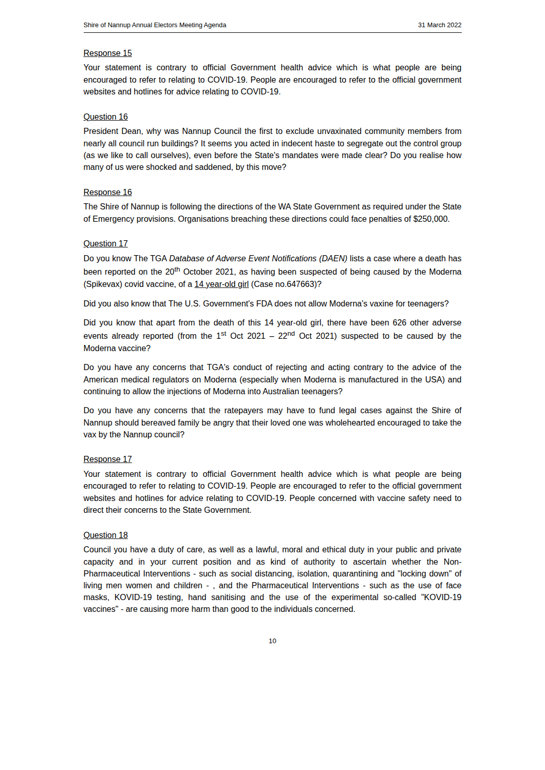Shire of Nannup Annual Electors Meeting Agenda 31 March 2022
Response 15
Your statement is contrary to official Government health advice which is what people are being encouraged to refer to relating to COVID-19. People are encouraged to refer to the official government websites and hotlines for advice relating to COVID-19.
Question 16
President Dean, why was Nannup Council the first to exclude unvaxinated community members from nearly all council run buildings? It seems you acted in indecent haste to segregate out the control group (as we like to call ourselves), even before the State's mandates were made clear? Do you realise how many of us were shocked and saddened, by this move?
Response 16
The Shire of Nannup is following the directions of the WA State Government as required under the State of Emergency provisions. Organisations breaching these directions could face penalties of $250,000.
Question 17
Do you know The TGA Database of Adverse Event Notifications (DAEN) lists a case where a death has been reported on the 20th October 2021, as having been suspected of being caused by the Moderna (Spikevax) covid vaccine, of a 14 year-old girl (Case no.647663)?
Did you also know that The U.S. Government's FDA does not allow Moderna's vaxine for teenagers?
Did you know that apart from the death of this 14 year-old girl, there have been 626 other adverse events already reported (from the 1st Oct 2021 – 22nd Oct 2021) suspected to be caused by the Moderna vaccine?
Do you have any concerns that TGA's conduct of rejecting and acting contrary to the advice of the American medical regulators on Moderna (especially when Moderna is manufactured in the USA) and continuing to allow the injections of Moderna into Australian teenagers?
Do you have any concerns that the ratepayers may have to fund legal cases against the Shire of Nannup should bereaved family be angry that their loved one was wholehearted encouraged to take the vax by the Nannup council?
Response 17
Your statement is contrary to official Government health advice which is what people are being encouraged to refer to relating to COVID-19. People are encouraged to refer to the official government websites and hotlines for advice relating to COVID-19. People concerned with vaccine safety need to direct their concerns to the State Government.
Question 18
Council you have a duty of care, as well as a lawful, moral and ethical duty in your public and private capacity and in your current position and as kind of authority to ascertain whether the Non-Pharmaceutical Interventions - such as social distancing, isolation, quarantining and "locking down" of living men women and children - , and the Pharmaceutical Interventions - such as the use of face masks, KOVID-19 testing, hand sanitising and the use of the experimental so-called "KOVID-19 vaccines" - are causing more harm than good to the individuals concerned.
10